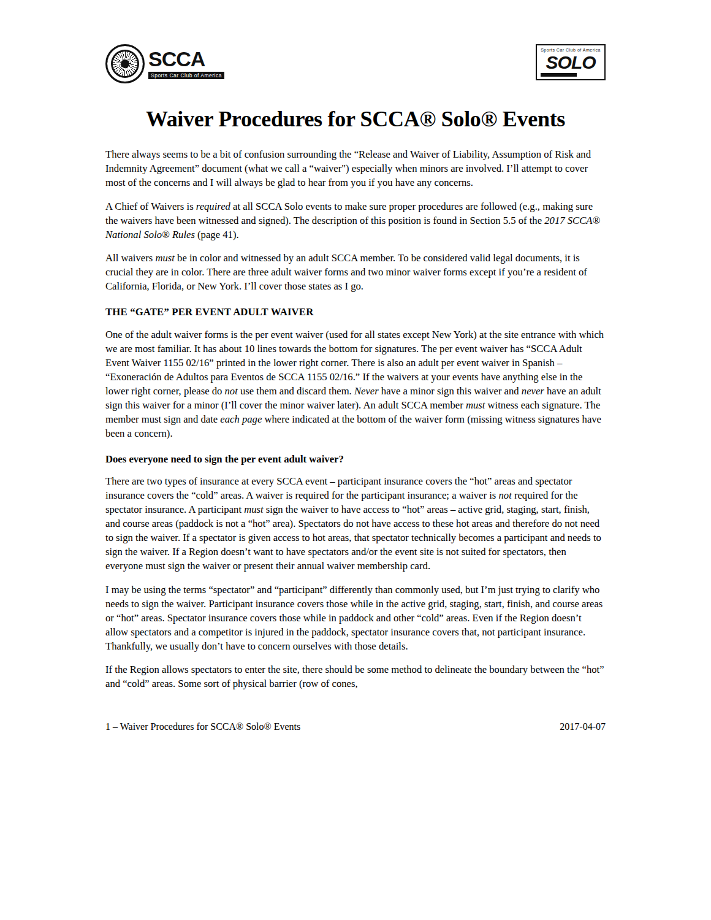SCCA
Sports Car Club of America
Sports Car Club of America
SOLO
Waiver Procedures for SCCA® Solo® Events
There always seems to be a bit of confusion surrounding the “Release and Waiver of Liability, Assumption of Risk and Indemnity Agreement” document (what we call a “waiver") especially when minors are involved. I’ll attempt to cover most of the concerns and I will always be glad to hear from you if you have any concerns.
A Chief of Waivers is required at all SCCA Solo events to make sure proper procedures are followed (e.g., making sure the waivers have been witnessed and signed). The description of this position is found in Section 5.5 of the 2017 SCCA® National Solo® Rules (page 41).
All waivers must be in color and witnessed by an adult SCCA member. To be considered valid legal documents, it is crucial they are in color. There are three adult waiver forms and two minor waiver forms except if you’re a resident of California, Florida, or New York. I’ll cover those states as I go.
The “Gate” Per Event Adult Waiver
One of the adult waiver forms is the per event waiver (used for all states except New York) at the site entrance with which we are most familiar. It has about 10 lines towards the bottom for signatures. The per event waiver has “SCCA Adult Event Waiver 1155 02/16” printed in the lower right corner. There is also an adult per event waiver in Spanish – “Exoneración de Adultos para Eventos de SCCA 1155 02/16.” If the waivers at your events have anything else in the lower right corner, please do not use them and discard them. Never have a minor sign this waiver and never have an adult sign this waiver for a minor (I’ll cover the minor waiver later). An adult SCCA member must witness each signature. The member must sign and date each page where indicated at the bottom of the waiver form (missing witness signatures have been a concern).
Does everyone need to sign the per event adult waiver?
There are two types of insurance at every SCCA event – participant insurance covers the “hot” areas and spectator insurance covers the “cold” areas. A waiver is required for the participant insurance; a waiver is not required for the spectator insurance. A participant must sign the waiver to have access to “hot” areas – active grid, staging, start, finish, and course areas (paddock is not a “hot” area). Spectators do not have access to these hot areas and therefore do not need to sign the waiver. If a spectator is given access to hot areas, that spectator technically becomes a participant and needs to sign the waiver. If a Region doesn’t want to have spectators and/or the event site is not suited for spectators, then everyone must sign the waiver or present their annual waiver membership card.
I may be using the terms “spectator” and “participant” differently than commonly used, but I’m just trying to clarify who needs to sign the waiver. Participant insurance covers those while in the active grid, staging, start, finish, and course areas or “hot” areas. Spectator insurance covers those while in paddock and other “cold” areas. Even if the Region doesn’t allow spectators and a competitor is injured in the paddock, spectator insurance covers that, not participant insurance. Thankfully, we usually don’t have to concern ourselves with those details.
If the Region allows spectators to enter the site, there should be some method to delineate the boundary between the “hot” and “cold” areas. Some sort of physical barrier (row of cones,
1 – Waiver Procedures for SCCA® Solo® Events 2017-04-07